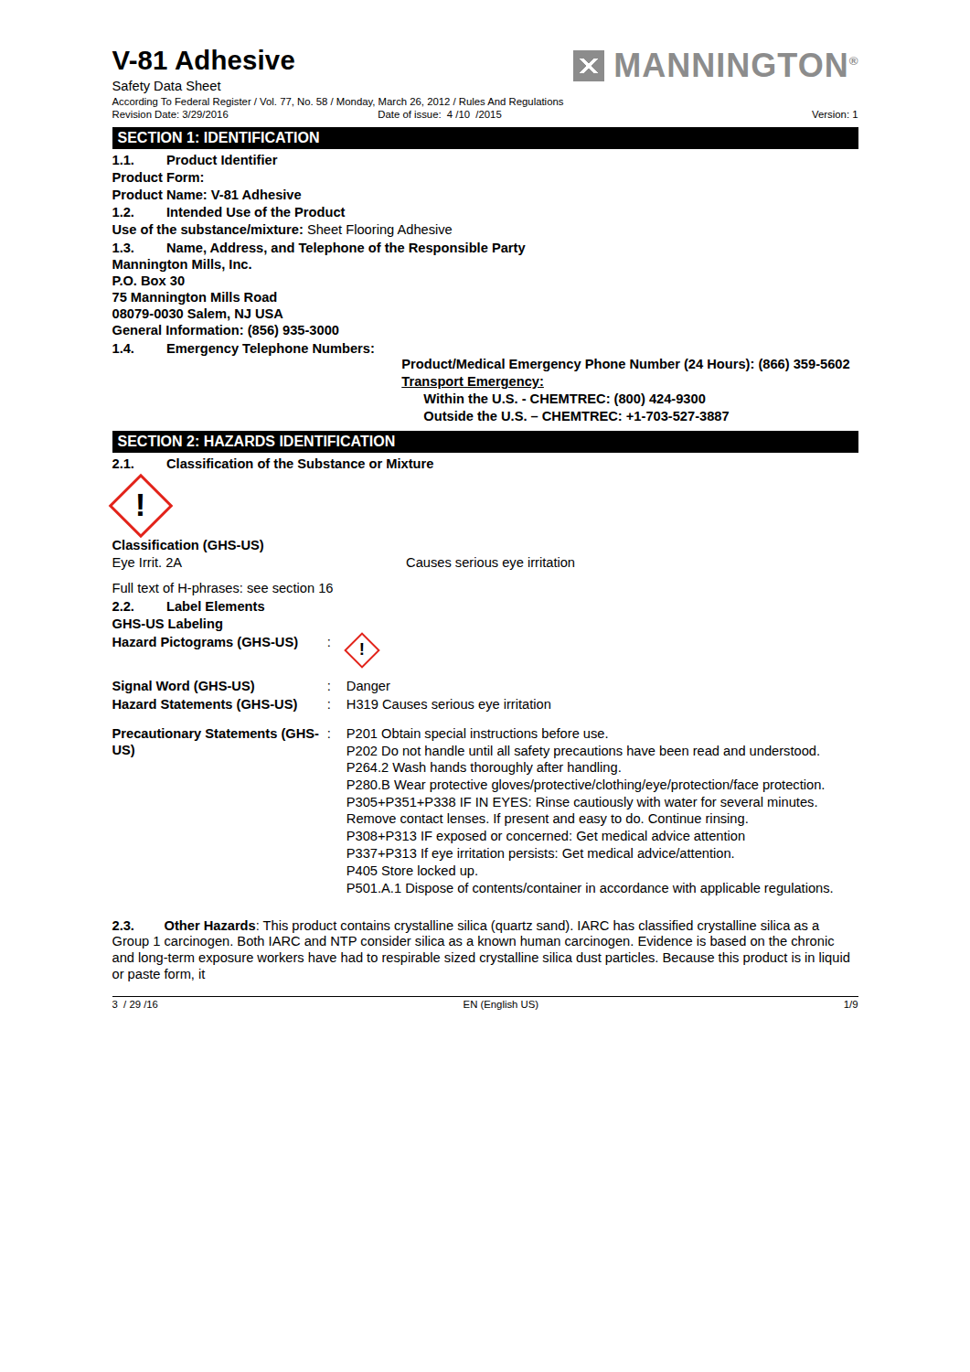MANNINGTON®
V-81 Adhesive
Safety Data Sheet
According To Federal Register / Vol. 77, No. 58 / Monday, March 26, 2012 / Rules And Regulations
Revision Date: 3/29/2016 Date of issue: 4 /10 /2015 Version: 1
SECTION 1: IDENTIFICATION
1.1. Product Identifier
Product Form:
Product Name: V-81 Adhesive
1.2. Intended Use of the Product
Use of the substance/mixture: Sheet Flooring Adhesive
1.3. Name, Address, and Telephone of the Responsible Party
Mannington Mills, Inc.
P.O. Box 30
75 Mannington Mills Road
08079-0030 Salem, NJ USA
General Information: (856) 935-3000
1.4. Emergency Telephone Numbers:
Product/Medical Emergency Phone Number (24 Hours): (866) 359-5602
Transport Emergency:
Within the U.S. - CHEMTREC: (800) 424-9300
Outside the U.S. – CHEMTREC: +1-703-527-3887
SECTION 2: HAZARDS IDENTIFICATION
2.1. Classification of the Substance or Mixture
!
Classification (GHS-US)
Eye Irrit. 2A
Causes serious eye irritation
Full text of H-phrases: see section 16
2.2. Label Elements
GHS-US Labeling
Hazard Pictograms (GHS-US)
:
!
Signal Word (GHS-US)
:
Danger
Hazard Statements (GHS-US)
:
H319 Causes serious eye irritation
Precautionary Statements (GHS-US)
:
P201 Obtain special instructions before use.
P202 Do not handle until all safety precautions have been read and understood.
P264.2 Wash hands thoroughly after handling.
P280.B Wear protective gloves/protective/clothing/eye/protection/face protection.
P305+P351+P338 IF IN EYES: Rinse cautiously with water for several minutes. Remove contact lenses. If present and easy to do. Continue rinsing.
P308+P313 IF exposed or concerned: Get medical advice attention
P337+P313 If eye irritation persists: Get medical advice/attention.
P405 Store locked up.
P501.A.1 Dispose of contents/container in accordance with applicable regulations.
2.3. Other Hazards: This product contains crystalline silica (quartz sand). IARC has classified crystalline silica as a Group 1 carcinogen. Both IARC and NTP consider silica as a known human carcinogen. Evidence is based on the chronic and long-term exposure workers have had to respirable sized crystalline silica dust particles. Because this product is in liquid or paste form, it
3 / 29 /16 EN (English US) 1/9